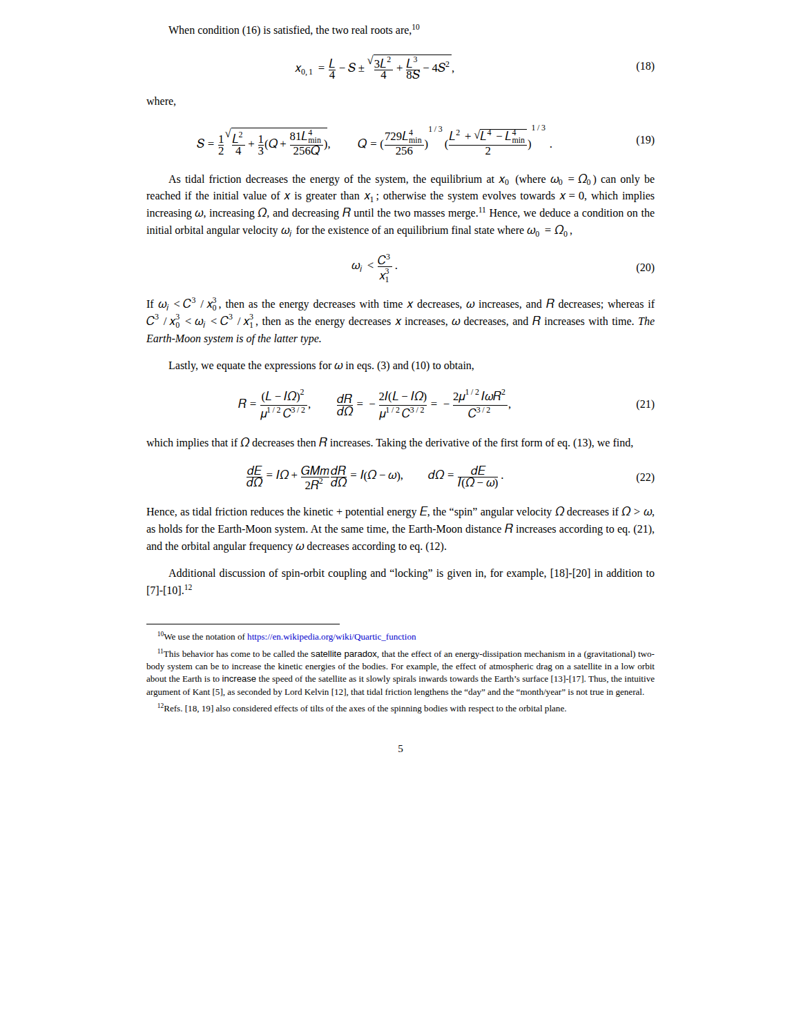When condition (16) is satisfied, the two real roots are,10
x0,1 = L4 − S ± 3L24 + L38S − 4S2 ,
(18)
where,
S = 12 L24 + 13 ( Q + 81Lmin4 256Q ) , Q = ( 729Lmin4 256 ) 1/3 ( L2 + L4 − Lmin4 2 ) 1/3 .
(19)
As tidal friction decreases the energy of the system, the equilibrium at x0 (where ω0=Ω0) can only be reached if the initial value of x is greater than x1; otherwise the system evolves towards x=0, which implies increasing ω, increasing Ω, and decreasing R until the two masses merge.11 Hence, we deduce a condition on the initial orbital angular velocity ωi for the existence of an equilibrium final state where ω0=Ω0,
ωi < C3 x13 .
(20)
If ωi<C3/x03, then as the energy decreases with time x decreases, ω increases, and R decreases; whereas if C3/x03<ωi<C3/x13, then as the energy decreases x increases, ω decreases, and R increases with time. The Earth-Moon system is of the latter type.
Lastly, we equate the expressions for ω in eqs. (3) and (10) to obtain,
R = (L−IΩ)2 μ1/2C3/2 , dRdΩ = − 2I(L−IΩ) μ1/2C3/2 = − 2μ1/2IωR2 C3/2 ,
(21)
which implies that if Ω decreases then R increases. Taking the derivative of the first form of eq. (13), we find,
dEdΩ = IΩ + GMm2R2 dRdΩ = I(Ω−ω) , dΩ = dE I(Ω−ω) .
(22)
Hence, as tidal friction reduces the kinetic + potential energy E, the “spin” angular velocity Ω decreases if Ω>ω, as holds for the Earth-Moon system. At the same time, the Earth-Moon distance R increases according to eq. (21), and the orbital angular frequency ω decreases according to eq. (12).
Additional discussion of spin-orbit coupling and “locking” is given in, for example, [18]-[20] in addition to [7]-[10].12
10We use the notation of https://en.wikipedia.org/wiki/Quartic_function
11This behavior has come to be called the satellite paradox, that the effect of an energy-dissipation mechanism in a (gravitational) two-body system can be to increase the kinetic energies of the bodies. For example, the effect of atmospheric drag on a satellite in a low orbit about the Earth is to increase the speed of the satellite as it slowly spirals inwards towards the Earth’s surface [13]-[17]. Thus, the intuitive argument of Kant [5], as seconded by Lord Kelvin [12], that tidal friction lengthens the “day” and the “month/year” is not true in general.
12Refs. [18, 19] also considered effects of tilts of the axes of the spinning bodies with respect to the orbital plane.
5